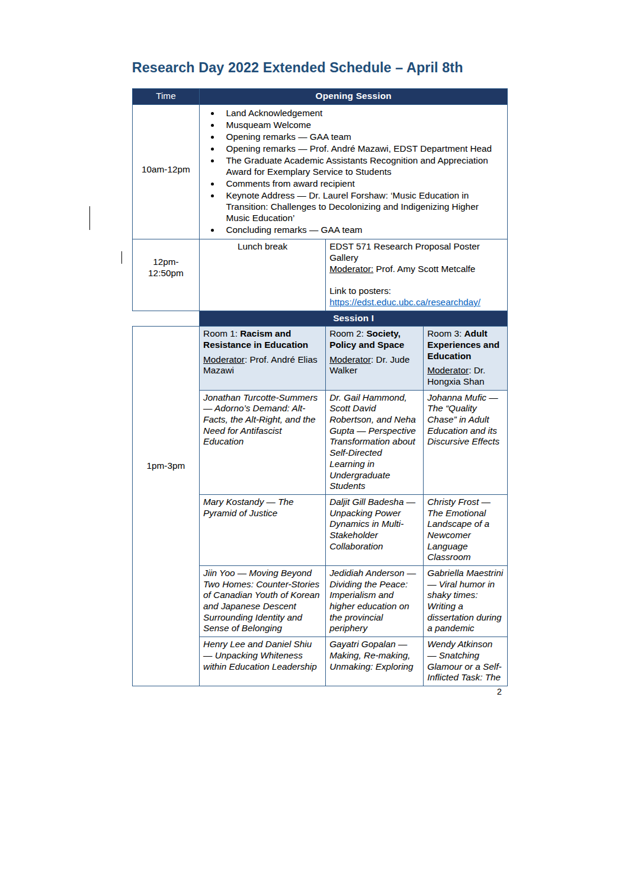Research Day 2022 Extended Schedule – April 8th
| Time | Opening Session |
| 10am-12pm | Land Acknowledgement Musqueam Welcome Opening remarks — GAA team Opening remarks — Prof. André Mazawi, EDST Department Head The Graduate Academic Assistants Recognition and Appreciation Award for Exemplary Service to Students Comments from award recipient Keynote Address — Dr. Laurel Forshaw: ‘Music Education in Transition: Challenges to Decolonizing and Indigenizing Higher Music Education’ Concluding remarks — GAA team |
| 12pm- 12:50pm | Lunch break | EDST 571 Research Proposal Poster Gallery Moderator: Prof. Amy Scott Metcalfe Link to posters: https://edst.educ.ubc.ca/researchday/ |
| | Session I |
| 1pm-3pm | Room 1: Racism and Resistance in Education Moderator : Prof. André Elias Mazawi | Room 2: Society, Policy and Space Moderator : Dr. Jude Walker | Room 3: Adult Experiences and Education Moderator : Dr. Hongxia Shan |
| Jonathan Turcotte-Summers — Adorno’s Demand: Alt-Facts, the Alt-Right, and the Need for Antifascist Education | Dr. Gail Hammond, Scott David Robertson, and Neha Gupta — Perspective Transformation about Self-Directed Learning in Undergraduate Students | Johanna Mufic — The “Quality Chase” in Adult Education and its Discursive Effects |
| Mary Kostandy — The Pyramid of Justice | Daljit Gill Badesha — Unpacking Power Dynamics in Multi-Stakeholder Collaboration | Christy Frost — The Emotional Landscape of a Newcomer Language Classroom |
| Jiin Yoo — Moving Beyond Two Homes: Counter-Stories of Canadian Youth of Korean and Japanese Descent Surrounding Identity and Sense of Belonging | Jedidiah Anderson — Dividing the Peace: Imperialism and higher education on the provincial periphery | Gabriella Maestrini — Viral humor in shaky times: Writing a dissertation during a pandemic |
| Henry Lee and Daniel Shiu — Unpacking Whiteness within Education Leadership | Gayatri Gopalan — Making, Re-making, Unmaking: Exploring | Wendy Atkinson — Snatching Glamour or a Self-Inflicted Task: The |
2